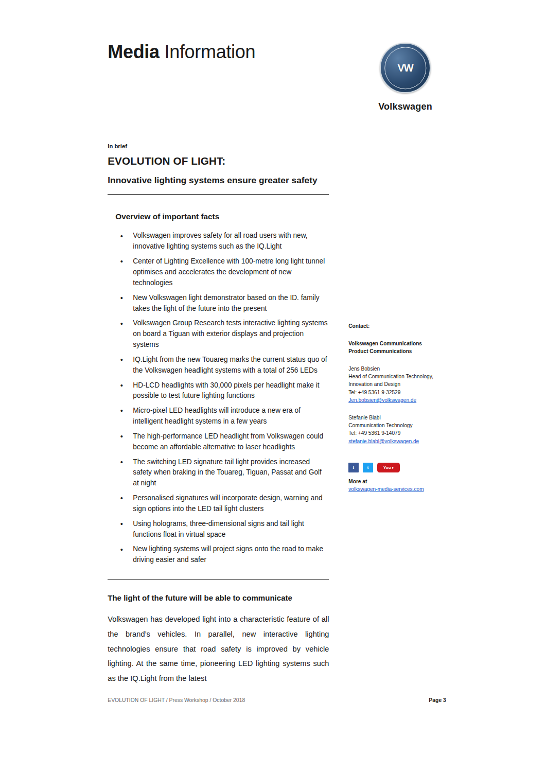Media Information
VW
Volkswagen
In brief
EVOLUTION OF LIGHT:
Innovative lighting systems ensure greater safety
Overview of important facts
Volkswagen improves safety for all road users with new, innovative lighting systems such as the IQ.Light
Center of Lighting Excellence with 100-metre long light tunnel optimises and accelerates the development of new technologies
New Volkswagen light demonstrator based on the ID. family takes the light of the future into the present
Volkswagen Group Research tests interactive lighting systems on board a Tiguan with exterior displays and projection systems
IQ.Light from the new Touareg marks the current status quo of the Volkswagen headlight systems with a total of 256 LEDs
HD-LCD headlights with 30,000 pixels per headlight make it possible to test future lighting functions
Micro-pixel LED headlights will introduce a new era of intelligent headlight systems in a few years
The high-performance LED headlight from Volkswagen could become an affordable alternative to laser headlights
The switching LED signature tail light provides increased safety when braking in the Touareg, Tiguan, Passat and Golf at night
Personalised signatures will incorporate design, warning and sign options into the LED tail light clusters
Using holograms, three-dimensional signs and tail light functions float in virtual space
New lighting systems will project signs onto the road to make driving easier and safer
The light of the future will be able to communicate
Volkswagen has developed light into a characteristic feature of all the brand’s vehicles. In parallel, new interactive lighting technologies ensure that road safety is improved by vehicle lighting. At the same time, pioneering LED lighting systems such as the IQ.Light from the latest
Contact:
Volkswagen Communications
Product Communications
Jens Bobsien
Head of Communication Technology,
Innovation and Design
Tel: +49 5361 9-32529
Jen.bobsien@volkswagen.de
Stefanie Blabl
Communication Technology
Tel: +49 5361 9-14079
stefanie.blabl@volkswagen.de
f
t
You
More at
volkswagen-media-services.com
EVOLUTION OF LIGHT / Press Workshop / October 2018
Page 3